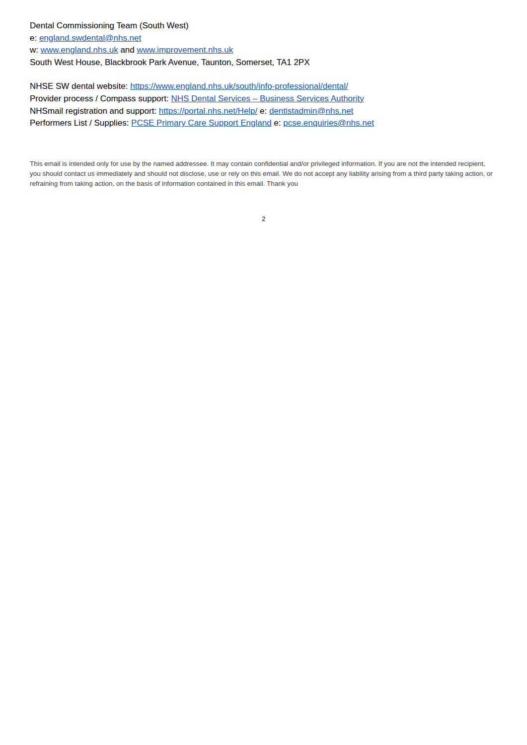Dental Commissioning Team (South West)
e: england.swdental@nhs.net
w: www.england.nhs.uk and www.improvement.nhs.uk
South West House, Blackbrook Park Avenue, Taunton, Somerset, TA1 2PX
NHSE SW dental website: https://www.england.nhs.uk/south/info-professional/dental/
Provider process / Compass support: NHS Dental Services – Business Services Authority
NHSmail registration and support: https://portal.nhs.net/Help/ e: dentistadmin@nhs.net
Performers List / Supplies: PCSE Primary Care Support England e: pcse.enquiries@nhs.net
This email is intended only for use by the named addressee. It may contain confidential and/or privileged information. If you are not the intended recipient, you should contact us immediately and should not disclose, use or rely on this email. We do not accept any liability arising from a third party taking action, or refraining from taking action, on the basis of information contained in this email. Thank you
2